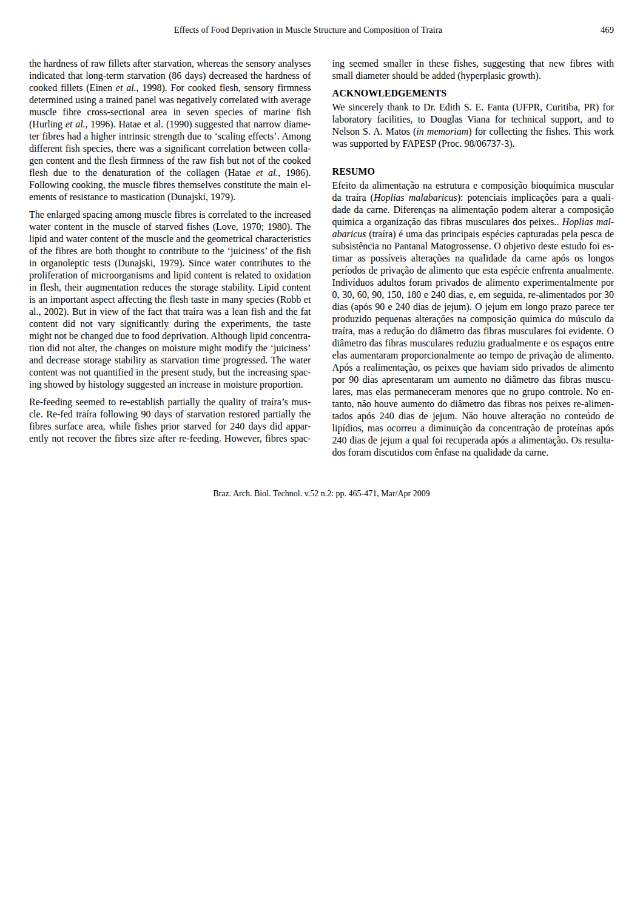Effects of Food Deprivation in Muscle Structure and Composition of Traíra
469
the hardness of raw fillets after starvation, whereas the sensory analyses indicated that long-term starvation (86 days) decreased the hardness of cooked fillets (Einen et al., 1998). For cooked flesh, sensory firmness determined using a trained panel was negatively correlated with average muscle fibre cross-sectional area in seven species of marine fish (Hurling et al., 1996). Hatae et al. (1990) suggested that narrow diameter fibres had a higher intrinsic strength due to ‘scaling effects’. Among different fish species, there was a significant correlation between collagen content and the flesh firmness of the raw fish but not of the cooked flesh due to the denaturation of the collagen (Hatae et al., 1986). Following cooking, the muscle fibres themselves constitute the main elements of resistance to mastication (Dunajski, 1979).
The enlarged spacing among muscle fibres is correlated to the increased water content in the muscle of starved fishes (Love, 1970; 1980). The lipid and water content of the muscle and the geometrical characteristics of the fibres are both thought to contribute to the ‘juiciness’ of the fish in organoleptic tests (Dunajski, 1979). Since water contributes to the proliferation of microorganisms and lipid content is related to oxidation in flesh, their augmentation reduces the storage stability. Lipid content is an important aspect affecting the flesh taste in many species (Robb et al., 2002). But in view of the fact that traíra was a lean fish and the fat content did not vary significantly during the experiments, the taste might not be changed due to food deprivation. Although lipid concentration did not alter, the changes on moisture might modify the ‘juiciness’ and decrease storage stability as starvation time progressed. The water content was not quantified in the present study, but the increasing spacing showed by histology suggested an increase in moisture proportion.
Re-feeding seemed to re-establish partially the quality of traíra’s muscle. Re-fed traíra following 90 days of starvation restored partially the fibres surface area, while fishes prior starved for 240 days did apparently not recover the fibres size after re-feeding. However, fibres spacing seemed smaller in these fishes, suggesting that new fibres with small diameter should be added (hyperplasic growth).
ACKNOWLEDGEMENTS
We sincerely thank to Dr. Edith S. E. Fanta (UFPR, Curitiba, PR) for laboratory facilities, to Douglas Viana for technical support, and to Nelson S. A. Matos (in memoriam) for collecting the fishes. This work was supported by FAPESP (Proc. 98/06737-3).
RESUMO
Efeito da alimentação na estrutura e composição bioquímica muscular da traíra (Hoplias malabaricus): potenciais implicações para a qualidade da carne. Diferenças na alimentação podem alterar a composição química a organização das fibras musculares dos peixes.. Hoplias malabaricus (traíra) é uma das principais espécies capturadas pela pesca de subsistência no Pantanal Matogrossense. O objetivo deste estudo foi estimar as possíveis alterações na qualidade da carne após os longos períodos de privação de alimento que esta espécie enfrenta anualmente. Indivíduos adultos foram privados de alimento experimentalmente por 0, 30, 60, 90, 150, 180 e 240 dias, e, em seguida, re-alimentados por 30 dias (após 90 e 240 dias de jejum). O jejum em longo prazo parece ter produzido pequenas alterações na composição química do músculo da traíra, mas a redução do diâmetro das fibras musculares foi evidente. O diâmetro das fibras musculares reduziu gradualmente e os espaços entre elas aumentaram proporcionalmente ao tempo de privação de alimento. Após a realimentação, os peixes que haviam sido privados de alimento por 90 dias apresentaram um aumento no diâmetro das fibras musculares, mas elas permaneceram menores que no grupo controle. No entanto, não houve aumento do diâmetro das fibras nos peixes re-alimentados após 240 dias de jejum. Não houve alteração no conteúdo de lipídios, mas ocorreu a diminuição da concentração de proteínas após 240 dias de jejum a qual foi recuperada após a alimentação. Os resultados foram discutidos com ênfase na qualidade da carne.
Braz. Arch. Biol. Technol. v.52 n.2: pp. 465-471, Mar/Apr 2009